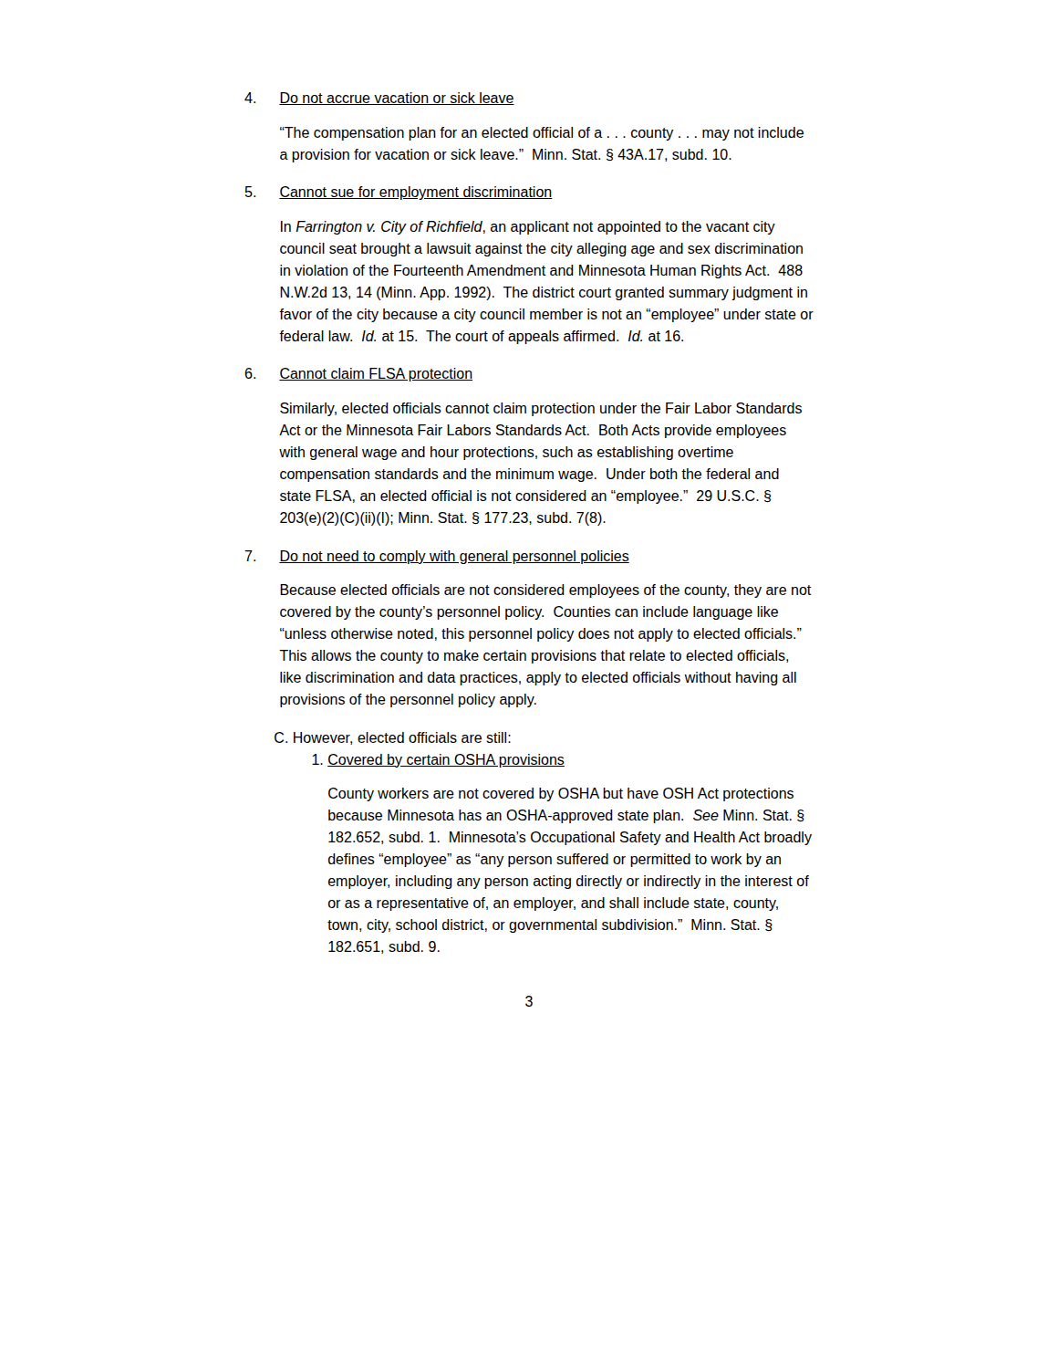Do not accrue vacation or sick leave
“The compensation plan for an elected official of a . . . county . . . may not include a provision for vacation or sick leave.” Minn. Stat. § 43A.17, subd. 10.
Cannot sue for employment discrimination
In Farrington v. City of Richfield, an applicant not appointed to the vacant city council seat brought a lawsuit against the city alleging age and sex discrimination in violation of the Fourteenth Amendment and Minnesota Human Rights Act. 488 N.W.2d 13, 14 (Minn. App. 1992). The district court granted summary judgment in favor of the city because a city council member is not an “employee” under state or federal law. Id. at 15. The court of appeals affirmed. Id. at 16.
Cannot claim FLSA protection
Similarly, elected officials cannot claim protection under the Fair Labor Standards Act or the Minnesota Fair Labors Standards Act. Both Acts provide employees with general wage and hour protections, such as establishing overtime compensation standards and the minimum wage. Under both the federal and state FLSA, an elected official is not considered an “employee.” 29 U.S.C. § 203(e)(2)(C)(ii)(I); Minn. Stat. § 177.23, subd. 7(8).
Do not need to comply with general personnel policies
Because elected officials are not considered employees of the county, they are not covered by the county’s personnel policy. Counties can include language like “unless otherwise noted, this personnel policy does not apply to elected officials.” This allows the county to make certain provisions that relate to elected officials, like discrimination and data practices, apply to elected officials without having all provisions of the personnel policy apply.
However, elected officials are still:
Covered by certain OSHA provisions
County workers are not covered by OSHA but have OSH Act protections because Minnesota has an OSHA-approved state plan. See Minn. Stat. § 182.652, subd. 1. Minnesota’s Occupational Safety and Health Act broadly defines “employee” as “any person suffered or permitted to work by an employer, including any person acting directly or indirectly in the interest of or as a representative of, an employer, and shall include state, county, town, city, school district, or governmental subdivision.” Minn. Stat. § 182.651, subd. 9.
3